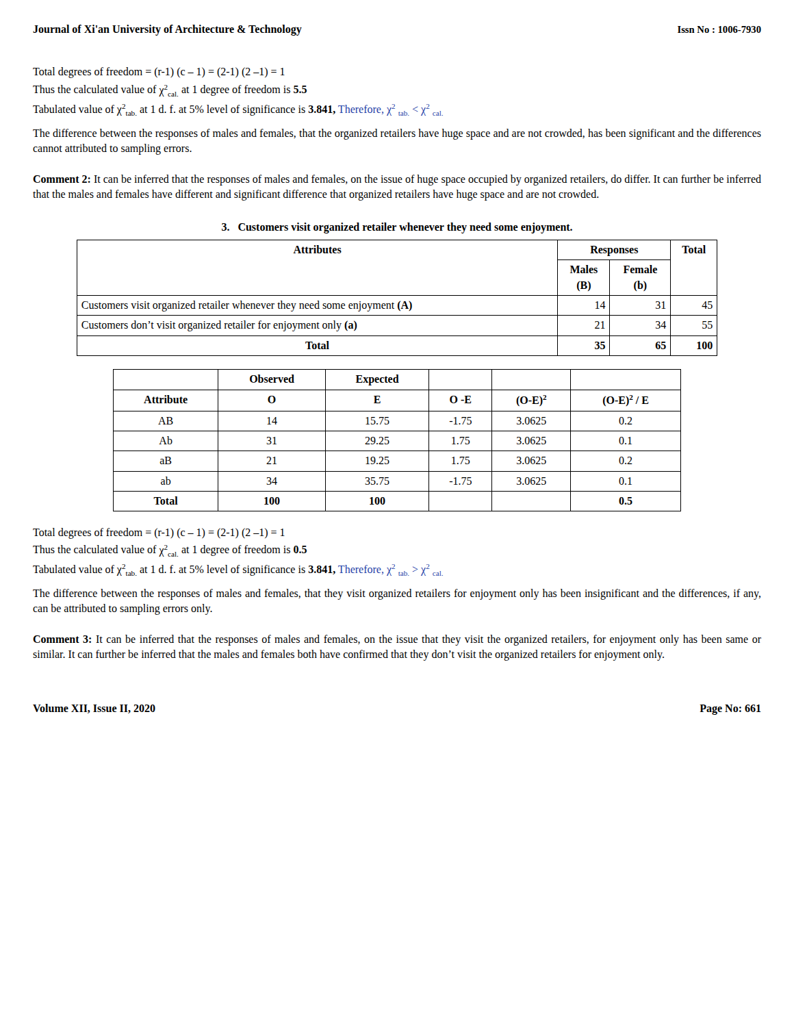Journal of Xi'an University of Architecture & Technology
Issn No : 1006-7930
Total degrees of freedom = (r-1) (c – 1) = (2-1) (2 –1) = 1
Thus the calculated value of χ2cal. at 1 degree of freedom is 5.5
Tabulated value of χ2tab. at 1 d. f. at 5% level of significance is 3.841, Therefore, χ2 tab. < χ2 cal.
The difference between the responses of males and females, that the organized retailers have huge space and are not crowded, has been significant and the differences cannot attributed to sampling errors.
Comment 2: It can be inferred that the responses of males and females, on the issue of huge space occupied by organized retailers, do differ. It can further be inferred that the males and females have different and significant difference that organized retailers have huge space and are not crowded.
3. Customers visit organized retailer whenever they need some enjoyment.
| Attributes | Responses | Total |
| --- | --- | --- |
| Males (B) | Female (b) |
| Customers visit organized retailer whenever they need some enjoyment (A) | 14 | 31 | 45 |
| Customers don’t visit organized retailer for enjoyment only (a) | 21 | 34 | 55 |
| Total | 35 | 65 | 100 |
| | Observed | Expected | | | |
| --- | --- | --- | --- | --- | --- |
| Attribute | O | E | O -E | (O-E) 2 | (O-E) 2 / E |
| AB | 14 | 15.75 | -1.75 | 3.0625 | 0.2 |
| Ab | 31 | 29.25 | 1.75 | 3.0625 | 0.1 |
| aB | 21 | 19.25 | 1.75 | 3.0625 | 0.2 |
| ab | 34 | 35.75 | -1.75 | 3.0625 | 0.1 |
| Total | 100 | 100 | | | 0.5 |
Total degrees of freedom = (r-1) (c – 1) = (2-1) (2 –1) = 1
Thus the calculated value of χ2cal. at 1 degree of freedom is 0.5
Tabulated value of χ2tab. at 1 d. f. at 5% level of significance is 3.841, Therefore, χ2 tab. > χ2 cal.
The difference between the responses of males and females, that they visit organized retailers for enjoyment only has been insignificant and the differences, if any, can be attributed to sampling errors only.
Comment 3: It can be inferred that the responses of males and females, on the issue that they visit the organized retailers, for enjoyment only has been same or similar. It can further be inferred that the males and females both have confirmed that they don’t visit the organized retailers for enjoyment only.
Volume XII, Issue II, 2020
Page No: 661